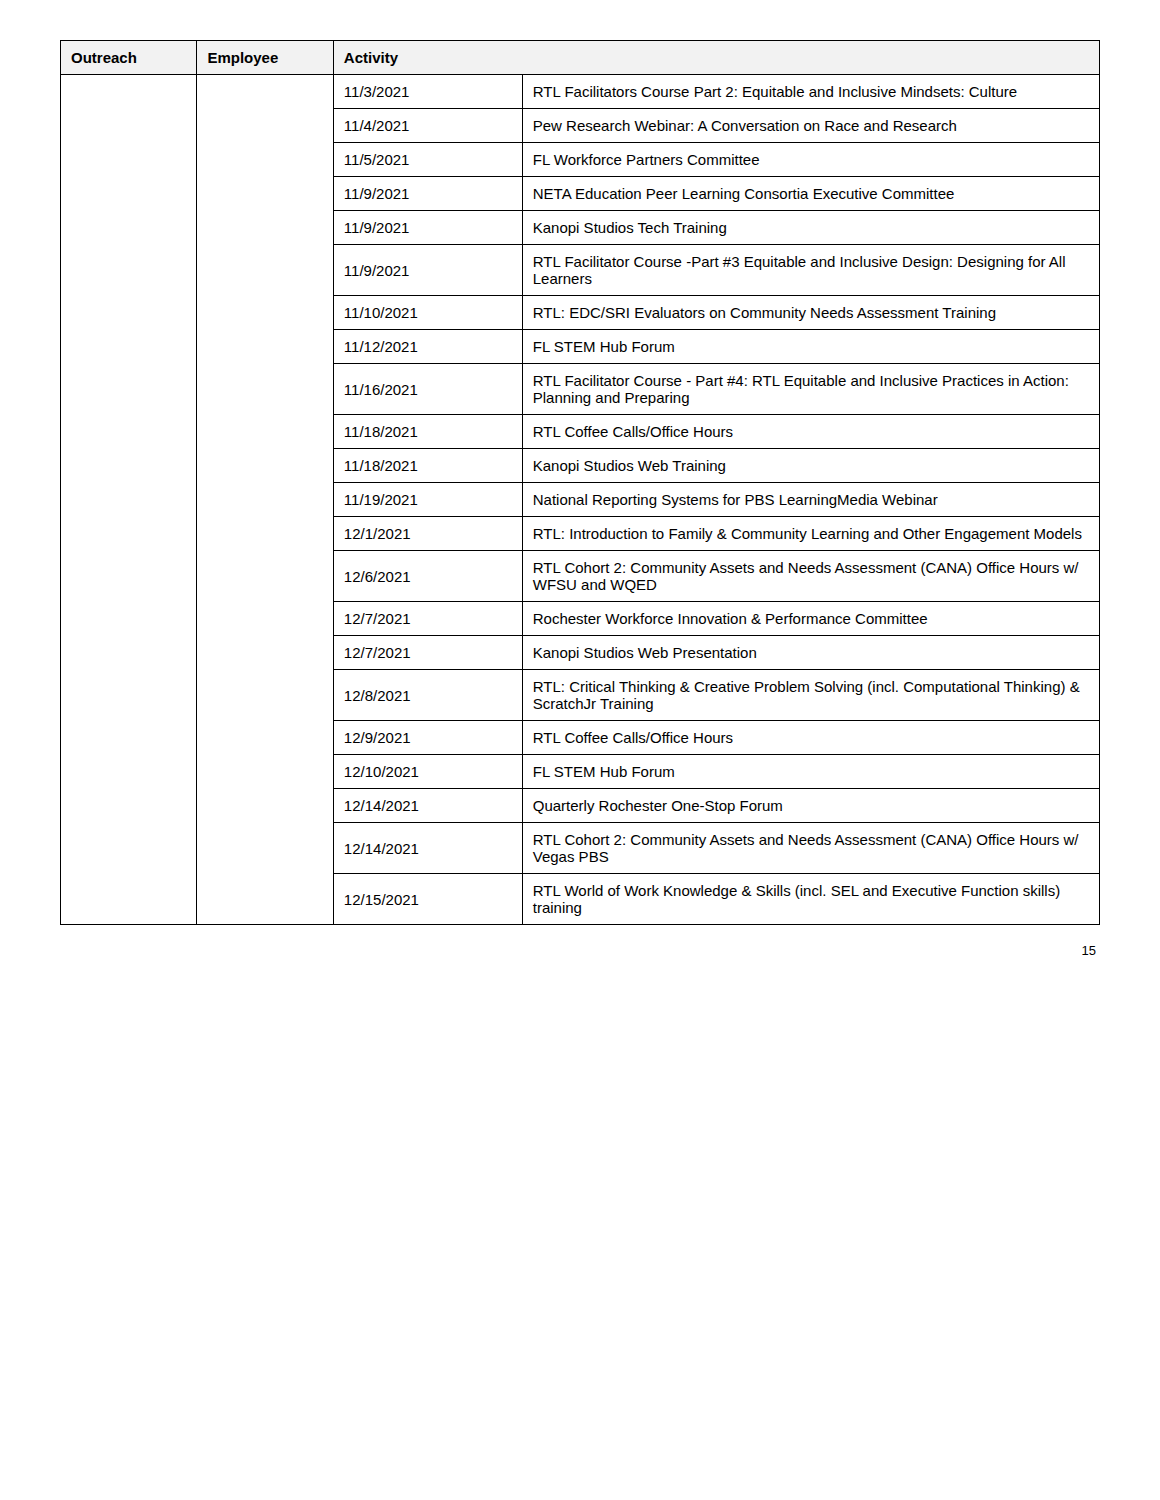| Outreach | Employee | Activity |
| --- | --- | --- |
| | | 11/3/2021 | RTL Facilitators Course Part 2: Equitable and Inclusive Mindsets: Culture |
| 11/4/2021 | Pew Research Webinar: A Conversation on Race and Research |
| 11/5/2021 | FL Workforce Partners Committee |
| 11/9/2021 | NETA Education Peer Learning Consortia Executive Committee |
| 11/9/2021 | Kanopi Studios Tech Training |
| 11/9/2021 | RTL Facilitator Course -Part #3 Equitable and Inclusive Design: Designing for All Learners |
| 11/10/2021 | RTL: EDC/SRI Evaluators on Community Needs Assessment Training |
| 11/12/2021 | FL STEM Hub Forum |
| 11/16/2021 | RTL Facilitator Course - Part #4: RTL Equitable and Inclusive Practices in Action: Planning and Preparing |
| 11/18/2021 | RTL Coffee Calls/Office Hours |
| 11/18/2021 | Kanopi Studios Web Training |
| 11/19/2021 | National Reporting Systems for PBS LearningMedia Webinar |
| 12/1/2021 | RTL: Introduction to Family & Community Learning and Other Engagement Models |
| 12/6/2021 | RTL Cohort 2: Community Assets and Needs Assessment (CANA) Office Hours w/ WFSU and WQED |
| 12/7/2021 | Rochester Workforce Innovation & Performance Committee |
| 12/7/2021 | Kanopi Studios Web Presentation |
| 12/8/2021 | RTL: Critical Thinking & Creative Problem Solving (incl. Computational Thinking) & ScratchJr Training |
| 12/9/2021 | RTL Coffee Calls/Office Hours |
| 12/10/2021 | FL STEM Hub Forum |
| 12/14/2021 | Quarterly Rochester One-Stop Forum |
| 12/14/2021 | RTL Cohort 2: Community Assets and Needs Assessment (CANA) Office Hours w/ Vegas PBS |
| 12/15/2021 | RTL World of Work Knowledge & Skills (incl. SEL and Executive Function skills) training |
15